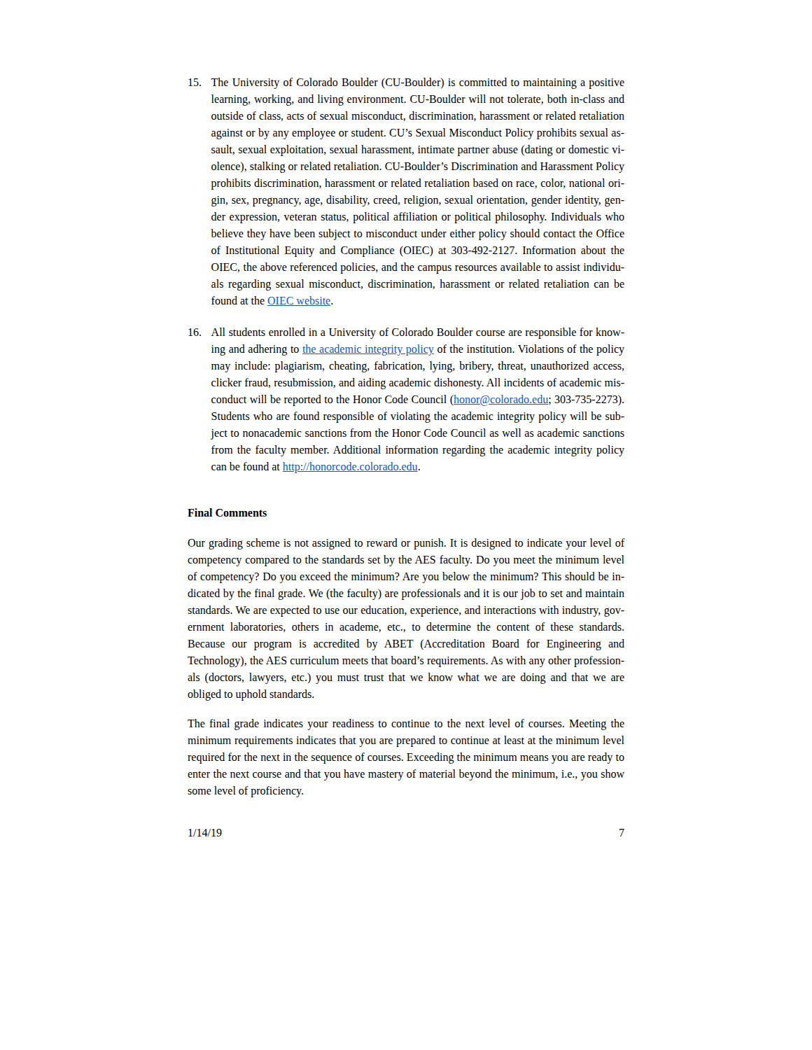15. The University of Colorado Boulder (CU-Boulder) is committed to maintaining a positive learning, working, and living environment. CU-Boulder will not tolerate, both in-class and outside of class, acts of sexual misconduct, discrimination, harassment or related retaliation against or by any employee or student. CU’s Sexual Misconduct Policy prohibits sexual assault, sexual exploitation, sexual harassment, intimate partner abuse (dating or domestic violence), stalking or related retaliation. CU-Boulder’s Discrimination and Harassment Policy prohibits discrimination, harassment or related retaliation based on race, color, national origin, sex, pregnancy, age, disability, creed, religion, sexual orientation, gender identity, gender expression, veteran status, political affiliation or political philosophy. Individuals who believe they have been subject to misconduct under either policy should contact the Office of Institutional Equity and Compliance (OIEC) at 303-492-2127. Information about the OIEC, the above referenced policies, and the campus resources available to assist individuals regarding sexual misconduct, discrimination, harassment or related retaliation can be found at the OIEC website.
16. All students enrolled in a University of Colorado Boulder course are responsible for knowing and adhering to the academic integrity policy of the institution. Violations of the policy may include: plagiarism, cheating, fabrication, lying, bribery, threat, unauthorized access, clicker fraud, resubmission, and aiding academic dishonesty. All incidents of academic misconduct will be reported to the Honor Code Council (honor@colorado.edu; 303-735-2273). Students who are found responsible of violating the academic integrity policy will be subject to nonacademic sanctions from the Honor Code Council as well as academic sanctions from the faculty member. Additional information regarding the academic integrity policy can be found at http://honorcode.colorado.edu.
Final Comments
Our grading scheme is not assigned to reward or punish. It is designed to indicate your level of competency compared to the standards set by the AES faculty. Do you meet the minimum level of competency? Do you exceed the minimum? Are you below the minimum? This should be indicated by the final grade. We (the faculty) are professionals and it is our job to set and maintain standards. We are expected to use our education, experience, and interactions with industry, government laboratories, others in academe, etc., to determine the content of these standards. Because our program is accredited by ABET (Accreditation Board for Engineering and Technology), the AES curriculum meets that board’s requirements. As with any other professionals (doctors, lawyers, etc.) you must trust that we know what we are doing and that we are obliged to uphold standards.
The final grade indicates your readiness to continue to the next level of courses. Meeting the minimum requirements indicates that you are prepared to continue at least at the minimum level required for the next in the sequence of courses. Exceeding the minimum means you are ready to enter the next course and that you have mastery of material beyond the minimum, i.e., you show some level of proficiency.
1/14/19 7